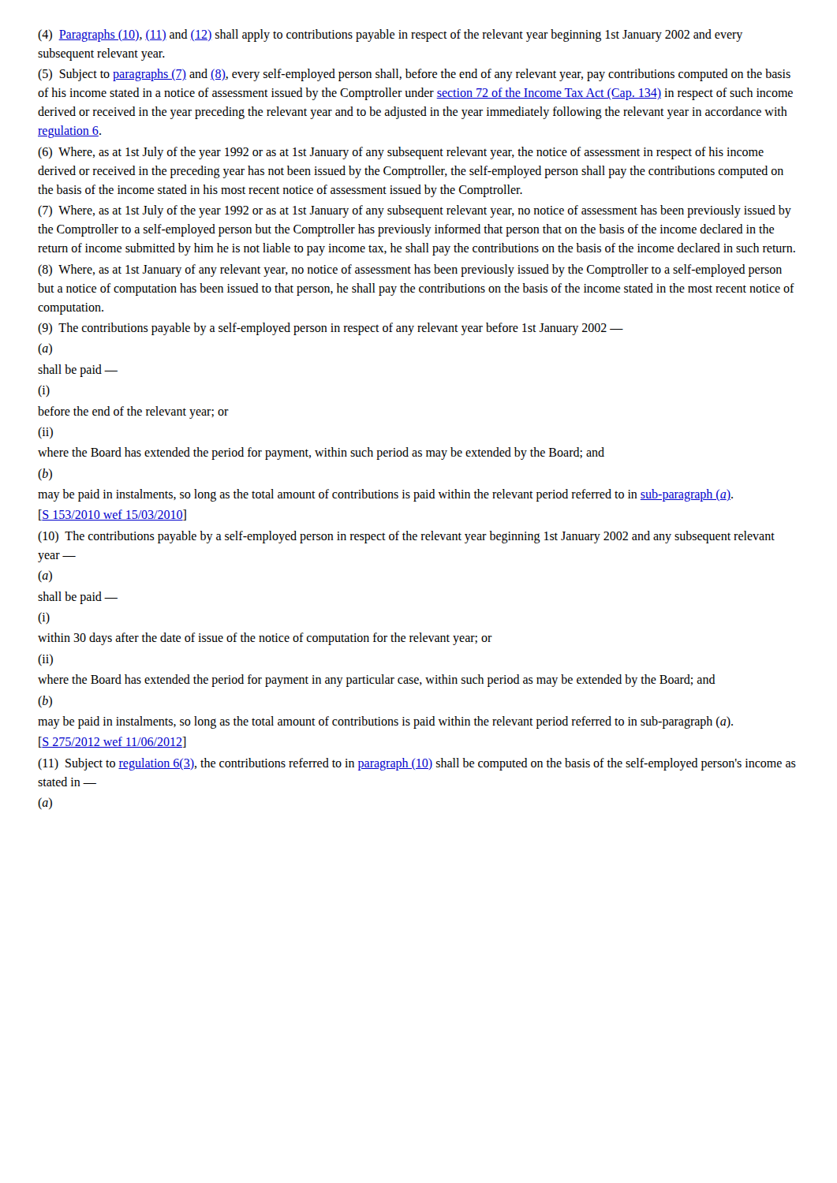(4) Paragraphs (10), (11) and (12) shall apply to contributions payable in respect of the relevant year beginning 1st January 2002 and every subsequent relevant year.
(5) Subject to paragraphs (7) and (8), every self-employed person shall, before the end of any relevant year, pay contributions computed on the basis of his income stated in a notice of assessment issued by the Comptroller under section 72 of the Income Tax Act (Cap. 134) in respect of such income derived or received in the year preceding the relevant year and to be adjusted in the year immediately following the relevant year in accordance with regulation 6.
(6) Where, as at 1st July of the year 1992 or as at 1st January of any subsequent relevant year, the notice of assessment in respect of his income derived or received in the preceding year has not been issued by the Comptroller, the self-employed person shall pay the contributions computed on the basis of the income stated in his most recent notice of assessment issued by the Comptroller.
(7) Where, as at 1st July of the year 1992 or as at 1st January of any subsequent relevant year, no notice of assessment has been previously issued by the Comptroller to a self-employed person but the Comptroller has previously informed that person that on the basis of the income declared in the return of income submitted by him he is not liable to pay income tax, he shall pay the contributions on the basis of the income declared in such return.
(8) Where, as at 1st January of any relevant year, no notice of assessment has been previously issued by the Comptroller to a self-employed person but a notice of computation has been issued to that person, he shall pay the contributions on the basis of the income stated in the most recent notice of computation.
(9) The contributions payable by a self-employed person in respect of any relevant year before 1st January 2002 —
(a)
shall be paid —
(i)
before the end of the relevant year; or
(ii)
where the Board has extended the period for payment, within such period as may be extended by the Board; and
(b)
may be paid in instalments, so long as the total amount of contributions is paid within the relevant period referred to in sub-paragraph (a).
[S 153/2010 wef 15/03/2010]
(10) The contributions payable by a self-employed person in respect of the relevant year beginning 1st January 2002 and any subsequent relevant year —
(a)
shall be paid —
(i)
within 30 days after the date of issue of the notice of computation for the relevant year; or
(ii)
where the Board has extended the period for payment in any particular case, within such period as may be extended by the Board; and
(b)
may be paid in instalments, so long as the total amount of contributions is paid within the relevant period referred to in sub-paragraph (a).
[S 275/2012 wef 11/06/2012]
(11) Subject to regulation 6(3), the contributions referred to in paragraph (10) shall be computed on the basis of the self-employed person's income as stated in —
(a)